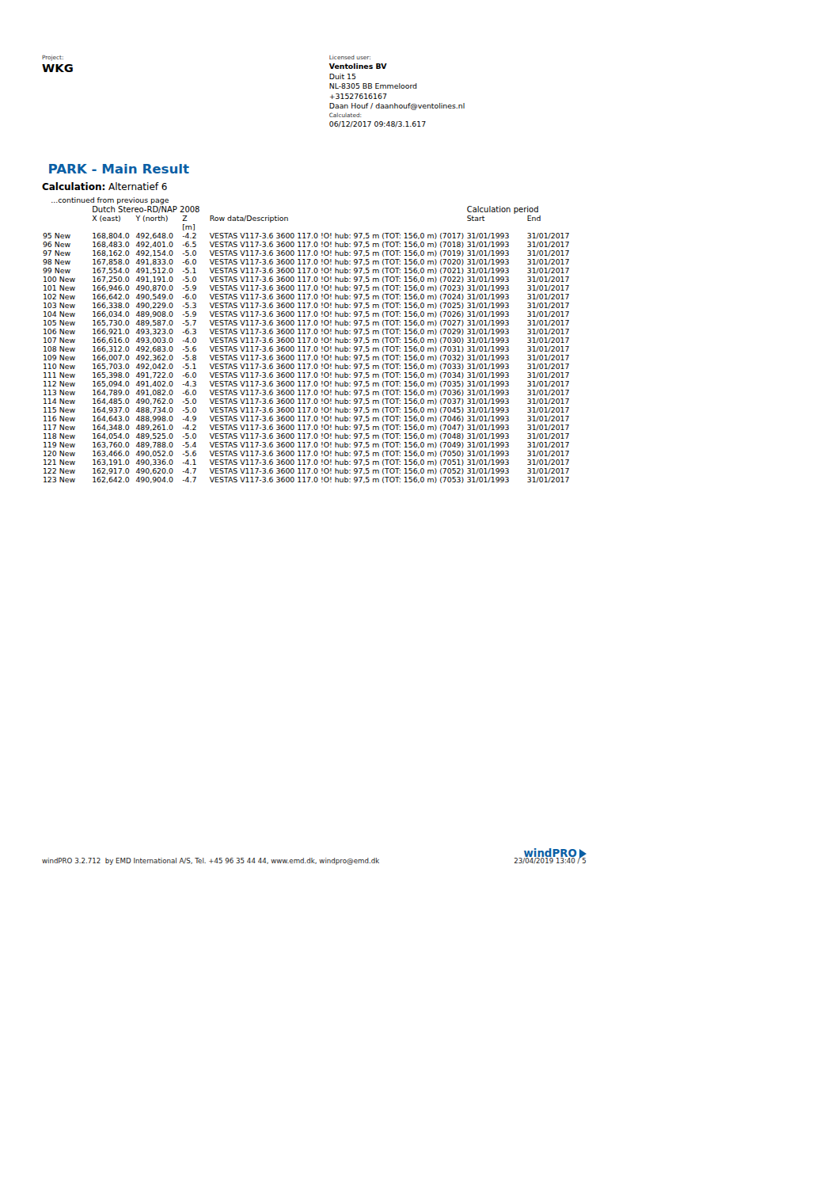Project:
WKG
Licensed user:
Ventolines BV
Duit 15
NL-8305 BB Emmeloord
+31527616167
Daan Houf / daanhouf@ventolines.nl
Calculated:
06/12/2017 09:48/3.1.617
PARK - Main Result
Calculation: Alternatief 6
...continued from previous page
| | Dutch Stereo-RD/NAP 2008 | Calculation period |
| | X (east) | Y (north) | Z | Row data/Description | Start | End |
| | | | [m] | | | |
| 95 New | 168,804.0 | 492,648.0 | -4.2 | VESTAS V117-3.6 3600 117.0 !O! hub: 97,5 m (TOT: 156,0 m) (7017) | 31/01/1993 | 31/01/2017 |
| 96 New | 168,483.0 | 492,401.0 | -6.5 | VESTAS V117-3.6 3600 117.0 !O! hub: 97,5 m (TOT: 156,0 m) (7018) | 31/01/1993 | 31/01/2017 |
| 97 New | 168,162.0 | 492,154.0 | -5.0 | VESTAS V117-3.6 3600 117.0 !O! hub: 97,5 m (TOT: 156,0 m) (7019) | 31/01/1993 | 31/01/2017 |
| 98 New | 167,858.0 | 491,833.0 | -6.0 | VESTAS V117-3.6 3600 117.0 !O! hub: 97,5 m (TOT: 156,0 m) (7020) | 31/01/1993 | 31/01/2017 |
| 99 New | 167,554.0 | 491,512.0 | -5.1 | VESTAS V117-3.6 3600 117.0 !O! hub: 97,5 m (TOT: 156,0 m) (7021) | 31/01/1993 | 31/01/2017 |
| 100 New | 167,250.0 | 491,191.0 | -5.0 | VESTAS V117-3.6 3600 117.0 !O! hub: 97,5 m (TOT: 156,0 m) (7022) | 31/01/1993 | 31/01/2017 |
| 101 New | 166,946.0 | 490,870.0 | -5.9 | VESTAS V117-3.6 3600 117.0 !O! hub: 97,5 m (TOT: 156,0 m) (7023) | 31/01/1993 | 31/01/2017 |
| 102 New | 166,642.0 | 490,549.0 | -6.0 | VESTAS V117-3.6 3600 117.0 !O! hub: 97,5 m (TOT: 156,0 m) (7024) | 31/01/1993 | 31/01/2017 |
| 103 New | 166,338.0 | 490,229.0 | -5.3 | VESTAS V117-3.6 3600 117.0 !O! hub: 97,5 m (TOT: 156,0 m) (7025) | 31/01/1993 | 31/01/2017 |
| 104 New | 166,034.0 | 489,908.0 | -5.9 | VESTAS V117-3.6 3600 117.0 !O! hub: 97,5 m (TOT: 156,0 m) (7026) | 31/01/1993 | 31/01/2017 |
| 105 New | 165,730.0 | 489,587.0 | -5.7 | VESTAS V117-3.6 3600 117.0 !O! hub: 97,5 m (TOT: 156,0 m) (7027) | 31/01/1993 | 31/01/2017 |
| 106 New | 166,921.0 | 493,323.0 | -6.3 | VESTAS V117-3.6 3600 117.0 !O! hub: 97,5 m (TOT: 156,0 m) (7029) | 31/01/1993 | 31/01/2017 |
| 107 New | 166,616.0 | 493,003.0 | -4.0 | VESTAS V117-3.6 3600 117.0 !O! hub: 97,5 m (TOT: 156,0 m) (7030) | 31/01/1993 | 31/01/2017 |
| 108 New | 166,312.0 | 492,683.0 | -5.6 | VESTAS V117-3.6 3600 117.0 !O! hub: 97,5 m (TOT: 156,0 m) (7031) | 31/01/1993 | 31/01/2017 |
| 109 New | 166,007.0 | 492,362.0 | -5.8 | VESTAS V117-3.6 3600 117.0 !O! hub: 97,5 m (TOT: 156,0 m) (7032) | 31/01/1993 | 31/01/2017 |
| 110 New | 165,703.0 | 492,042.0 | -5.1 | VESTAS V117-3.6 3600 117.0 !O! hub: 97,5 m (TOT: 156,0 m) (7033) | 31/01/1993 | 31/01/2017 |
| 111 New | 165,398.0 | 491,722.0 | -6.0 | VESTAS V117-3.6 3600 117.0 !O! hub: 97,5 m (TOT: 156,0 m) (7034) | 31/01/1993 | 31/01/2017 |
| 112 New | 165,094.0 | 491,402.0 | -4.3 | VESTAS V117-3.6 3600 117.0 !O! hub: 97,5 m (TOT: 156,0 m) (7035) | 31/01/1993 | 31/01/2017 |
| 113 New | 164,789.0 | 491,082.0 | -6.0 | VESTAS V117-3.6 3600 117.0 !O! hub: 97,5 m (TOT: 156,0 m) (7036) | 31/01/1993 | 31/01/2017 |
| 114 New | 164,485.0 | 490,762.0 | -5.0 | VESTAS V117-3.6 3600 117.0 !O! hub: 97,5 m (TOT: 156,0 m) (7037) | 31/01/1993 | 31/01/2017 |
| 115 New | 164,937.0 | 488,734.0 | -5.0 | VESTAS V117-3.6 3600 117.0 !O! hub: 97,5 m (TOT: 156,0 m) (7045) | 31/01/1993 | 31/01/2017 |
| 116 New | 164,643.0 | 488,998.0 | -4.9 | VESTAS V117-3.6 3600 117.0 !O! hub: 97,5 m (TOT: 156,0 m) (7046) | 31/01/1993 | 31/01/2017 |
| 117 New | 164,348.0 | 489,261.0 | -4.2 | VESTAS V117-3.6 3600 117.0 !O! hub: 97,5 m (TOT: 156,0 m) (7047) | 31/01/1993 | 31/01/2017 |
| 118 New | 164,054.0 | 489,525.0 | -5.0 | VESTAS V117-3.6 3600 117.0 !O! hub: 97,5 m (TOT: 156,0 m) (7048) | 31/01/1993 | 31/01/2017 |
| 119 New | 163,760.0 | 489,788.0 | -5.4 | VESTAS V117-3.6 3600 117.0 !O! hub: 97,5 m (TOT: 156,0 m) (7049) | 31/01/1993 | 31/01/2017 |
| 120 New | 163,466.0 | 490,052.0 | -5.6 | VESTAS V117-3.6 3600 117.0 !O! hub: 97,5 m (TOT: 156,0 m) (7050) | 31/01/1993 | 31/01/2017 |
| 121 New | 163,191.0 | 490,336.0 | -4.1 | VESTAS V117-3.6 3600 117.0 !O! hub: 97,5 m (TOT: 156,0 m) (7051) | 31/01/1993 | 31/01/2017 |
| 122 New | 162,917.0 | 490,620.0 | -4.7 | VESTAS V117-3.6 3600 117.0 !O! hub: 97,5 m (TOT: 156,0 m) (7052) | 31/01/1993 | 31/01/2017 |
| 123 New | 162,642.0 | 490,904.0 | -4.7 | VESTAS V117-3.6 3600 117.0 !O! hub: 97,5 m (TOT: 156,0 m) (7053) | 31/01/1993 | 31/01/2017 |
23/04/2019 13:40 / 5 windPRO 3.2.712 by EMD International A/S, Tel. +45 96 35 44 44, www.emd.dk, windpro@emd.dk
windPRO